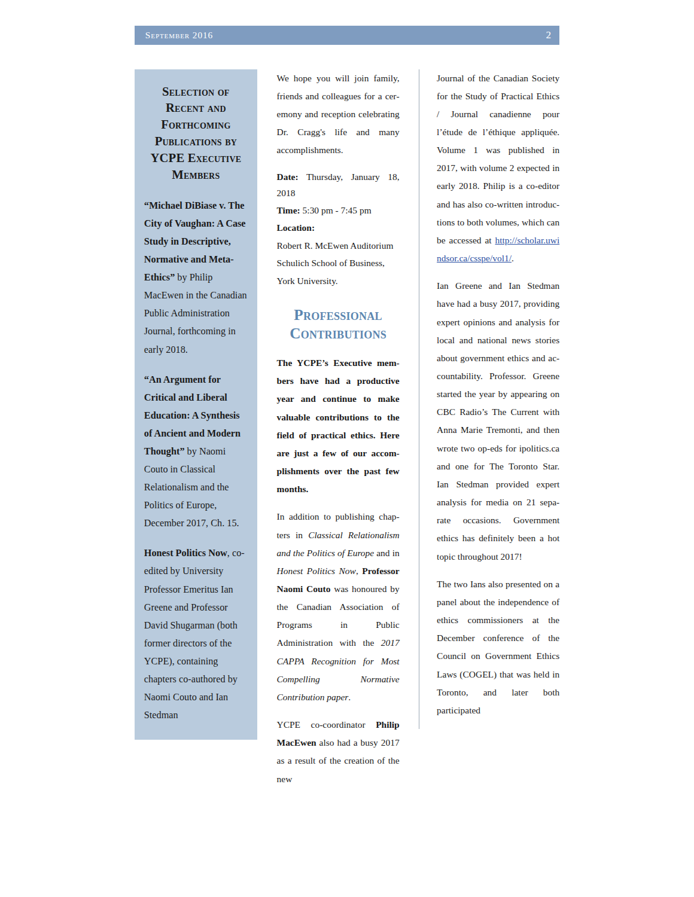September 2016 2
Selection of Recent and Forthcoming Publications by YCPE Executive Members
“Michael DiBiase v. The City of Vaughan: A Case Study in Descriptive, Normative and Meta-Ethics” by Philip MacEwen in the Canadian Public Administration Journal, forthcoming in early 2018.
“An Argument for Critical and Liberal Education: A Synthesis of Ancient and Modern Thought” by Naomi Couto in Classical Relationalism and the Politics of Europe, December 2017, Ch. 15.
Honest Politics Now, co-edited by University Professor Emeritus Ian Greene and Professor David Shugarman (both former directors of the YCPE), containing chapters co-authored by Naomi Couto and Ian Stedman
We hope you will join family, friends and colleagues for a ceremony and reception celebrating Dr. Cragg's life and many accomplishments.
Date: Thursday, January 18, 2018
Time: 5:30 pm - 7:45 pm
Location:
Robert R. McEwen Auditorium
Schulich School of Business,
York University.
Professional Contributions
The YCPE’s Executive members have had a productive year and continue to make valuable contributions to the field of practical ethics. Here are just a few of our accomplishments over the past few months.
In addition to publishing chapters in Classical Relationalism and the Politics of Europe and in Honest Politics Now, Professor Naomi Couto was honoured by the Canadian Association of Programs in Public Administration with the 2017 CAPPA Recognition for Most Compelling Normative Contribution paper.
YCPE co-coordinator Philip MacEwen also had a busy 2017 as a result of the creation of the new
Journal of the Canadian Society for the Study of Practical Ethics / Journal canadienne pour l’étude de l’éthique appliquée. Volume 1 was published in 2017, with volume 2 expected in early 2018. Philip is a co-editor and has also co-written introductions to both volumes, which can be accessed at http://scholar.uwindsor.ca/csspe/vol1/.
Ian Greene and Ian Stedman have had a busy 2017, providing expert opinions and analysis for local and national news stories about government ethics and accountability. Professor. Greene started the year by appearing on CBC Radio’s The Current with Anna Marie Tremonti, and then wrote two op-eds for ipolitics.ca and one for The Toronto Star. Ian Stedman provided expert analysis for media on 21 separate occasions. Government ethics has definitely been a hot topic throughout 2017!
The two Ians also presented on a panel about the independence of ethics commissioners at the December conference of the Council on Government Ethics Laws (COGEL) that was held in Toronto, and later both participated